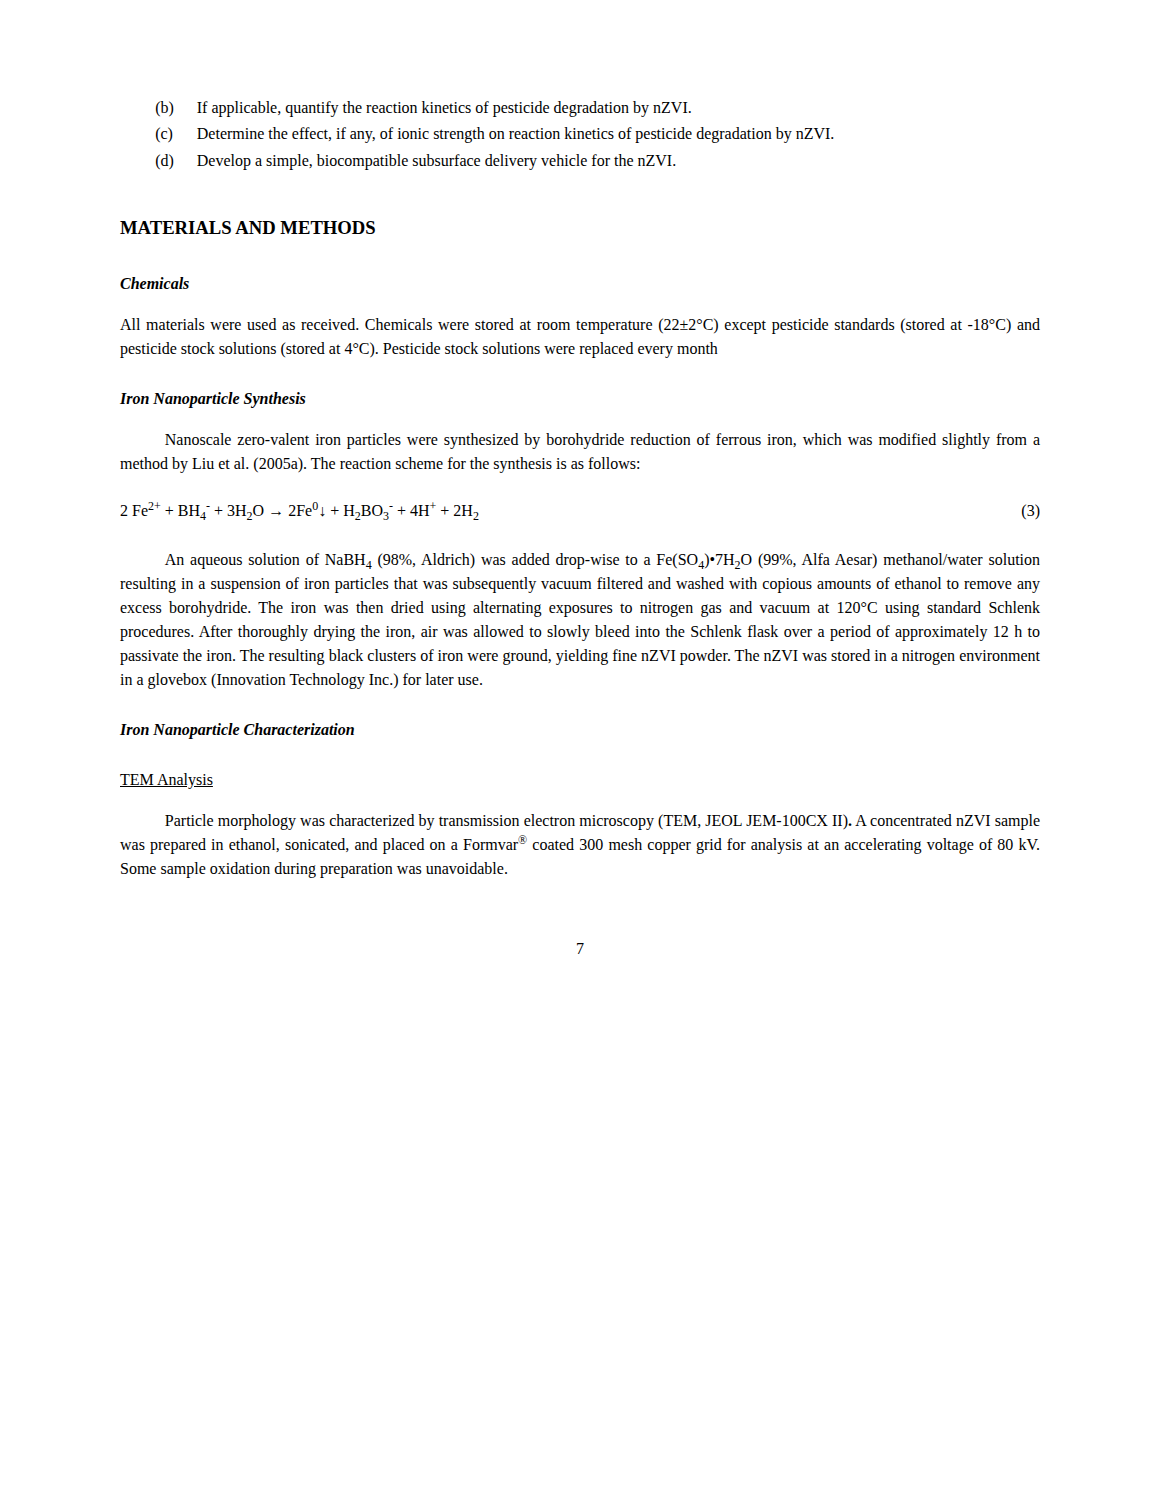(b) If applicable, quantify the reaction kinetics of pesticide degradation by nZVI.
(c) Determine the effect, if any, of ionic strength on reaction kinetics of pesticide degradation by nZVI.
(d) Develop a simple, biocompatible subsurface delivery vehicle for the nZVI.
MATERIALS AND METHODS
Chemicals
All materials were used as received. Chemicals were stored at room temperature (22±2°C) except pesticide standards (stored at -18°C) and pesticide stock solutions (stored at 4°C). Pesticide stock solutions were replaced every month
Iron Nanoparticle Synthesis
Nanoscale zero-valent iron particles were synthesized by borohydride reduction of ferrous iron, which was modified slightly from a method by Liu et al. (2005a). The reaction scheme for the synthesis is as follows:
2 Fe2+ + BH4- + 3H2O → 2Fe0↓ + H2BO3- + 4H+ + 2H2 (3)
An aqueous solution of NaBH4 (98%, Aldrich) was added drop-wise to a Fe(SO4)•7H2O (99%, Alfa Aesar) methanol/water solution resulting in a suspension of iron particles that was subsequently vacuum filtered and washed with copious amounts of ethanol to remove any excess borohydride. The iron was then dried using alternating exposures to nitrogen gas and vacuum at 120°C using standard Schlenk procedures. After thoroughly drying the iron, air was allowed to slowly bleed into the Schlenk flask over a period of approximately 12 h to passivate the iron. The resulting black clusters of iron were ground, yielding fine nZVI powder. The nZVI was stored in a nitrogen environment in a glovebox (Innovation Technology Inc.) for later use.
Iron Nanoparticle Characterization
TEM Analysis
Particle morphology was characterized by transmission electron microscopy (TEM, JEOL JEM-100CX II). A concentrated nZVI sample was prepared in ethanol, sonicated, and placed on a Formvar® coated 300 mesh copper grid for analysis at an accelerating voltage of 80 kV. Some sample oxidation during preparation was unavoidable.
7